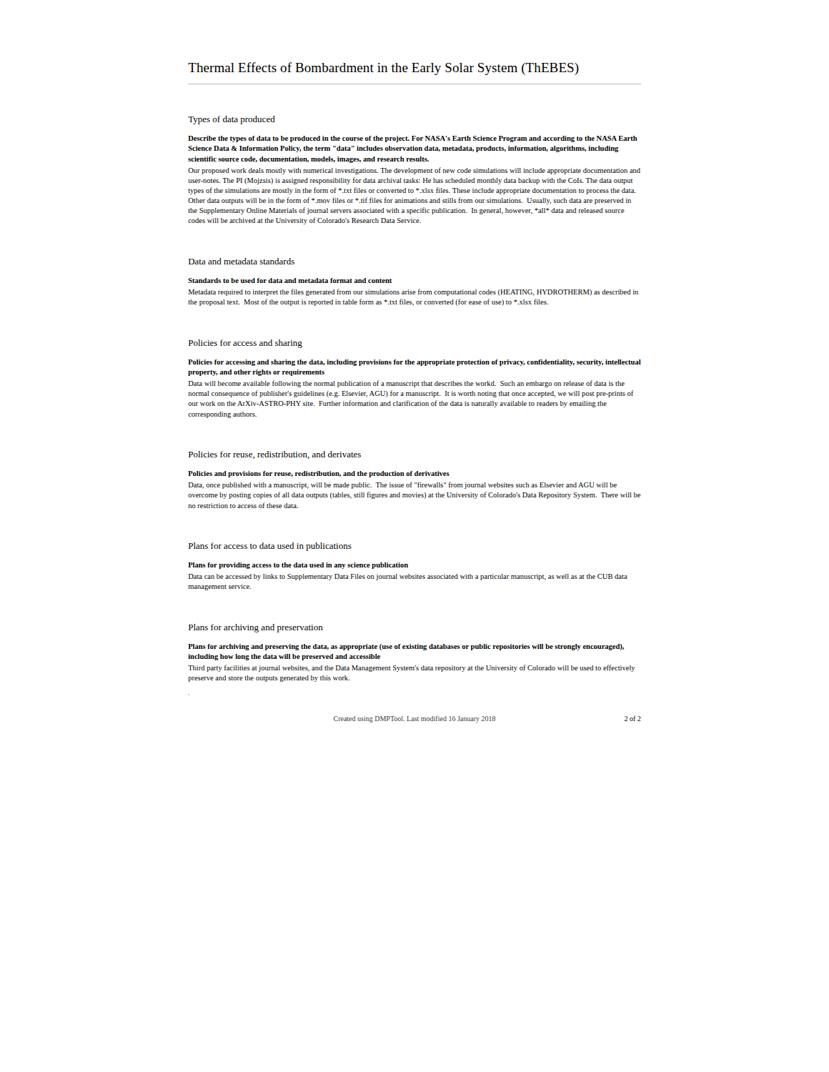Thermal Effects of Bombardment in the Early Solar System (ThEBES)
Types of data produced
Describe the types of data to be produced in the course of the project. For NASA's Earth Science Program and according to the NASA Earth Science Data & Information Policy, the term "data" includes observation data, metadata, products, information, algorithms, including scientific source code, documentation, models, images, and research results.
Our proposed work deals mostly with numerical investigations. The development of new code simulations will include appropriate documentation and user-notes. The PI (Mojzsis) is assigned responsibility for data archival tasks: He has scheduled monthly data backup with the CoIs. The data output types of the simulations are mostly in the form of *.txt files or converted to *.xlsx files. These include appropriate documentation to process the data. Other data outputs will be in the form of *.mov files or *.tif files for animations and stills from our simulations. Usually, such data are preserved in the Supplementary Online Materials of journal servers associated with a specific publication. In general, however, *all* data and released source codes will be archived at the University of Colorado's Research Data Service.
Data and metadata standards
Standards to be used for data and metadata format and content
Metadata required to interpret the files generated from our simulations arise from computational codes (HEATING, HYDROTHERM) as described in the proposal text. Most of the output is reported in table form as *.txt files, or converted (for ease of use) to *.xlsx files.
Policies for access and sharing
Policies for accessing and sharing the data, including provisions for the appropriate protection of privacy, confidentiality, security, intellectual property, and other rights or requirements
Data will become available following the normal publication of a manuscript that describes the workd. Such an embargo on release of data is the normal consequence of publisher's guidelines (e.g. Elsevier, AGU) for a manuscript. It is worth noting that once accepted, we will post pre-prints of our work on the ArXiv-ASTRO-PHY site. Further information and clarification of the data is naturally available to readers by emailing the corresponding authors.
Policies for reuse, redistribution, and derivates
Policies and provisions for reuse, redistribution, and the production of derivatives
Data, once published with a manuscript, will be made public. The issue of "firewalls" from journal websites such as Elsevier and AGU will be overcome by posting copies of all data outputs (tables, still figures and movies) at the University of Colorado's Data Repository System. There will be no restriction to access of these data.
Plans for access to data used in publications
Plans for providing access to the data used in any science publication
Data can be accessed by links to Supplementary Data Files on journal websites associated with a particular manuscript, as well as at the CUB data management service.
Plans for archiving and preservation
Plans for archiving and preserving the data, as appropriate (use of existing databases or public repositories will be strongly encouraged), including how long the data will be preserved and accessible
Third party facilities at journal websites, and the Data Management System's data repository at the University of Colorado will be used to effectively preserve and store the outputs generated by this work.
,
Created using DMPTool. Last modified 16 January 2018
2 of 2